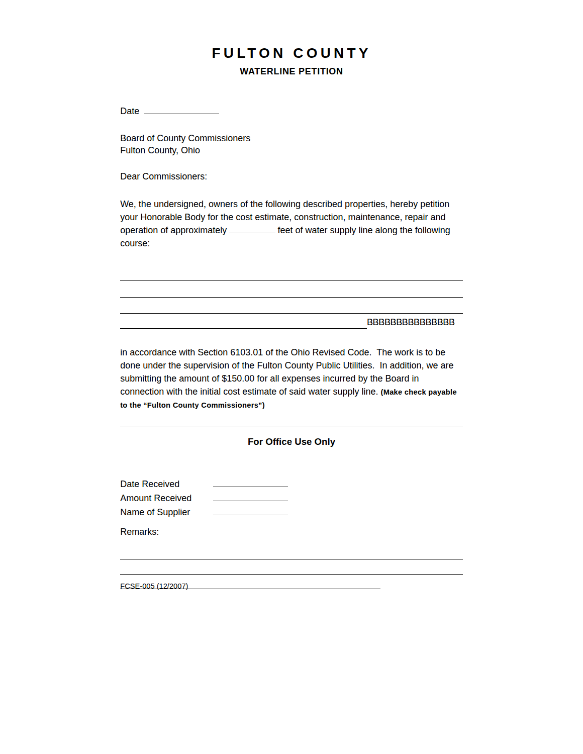FULTON COUNTY
WATERLINE PETITION
Date
Board of County Commissioners
Fulton County, Ohio
Dear Commissioners:
We, the undersigned, owners of the following described properties, hereby petition your Honorable Body for the cost estimate, construction, maintenance, repair and operation of approximately feet of water supply line along the following course:
BBBBBBBBBBBBBBB
in accordance with Section 6103.01 of the Ohio Revised Code. The work is to be done under the supervision of the Fulton County Public Utilities. In addition, we are submitting the amount of $150.00 for all expenses incurred by the Board in connection with the initial cost estimate of said water supply line. (Make check payable to the “Fulton County Commissioners”)
For Office Use Only
| Date Received | |
| Amount Received | |
| Name of Supplier | |
Remarks:
FCSE-005 (12/2007)